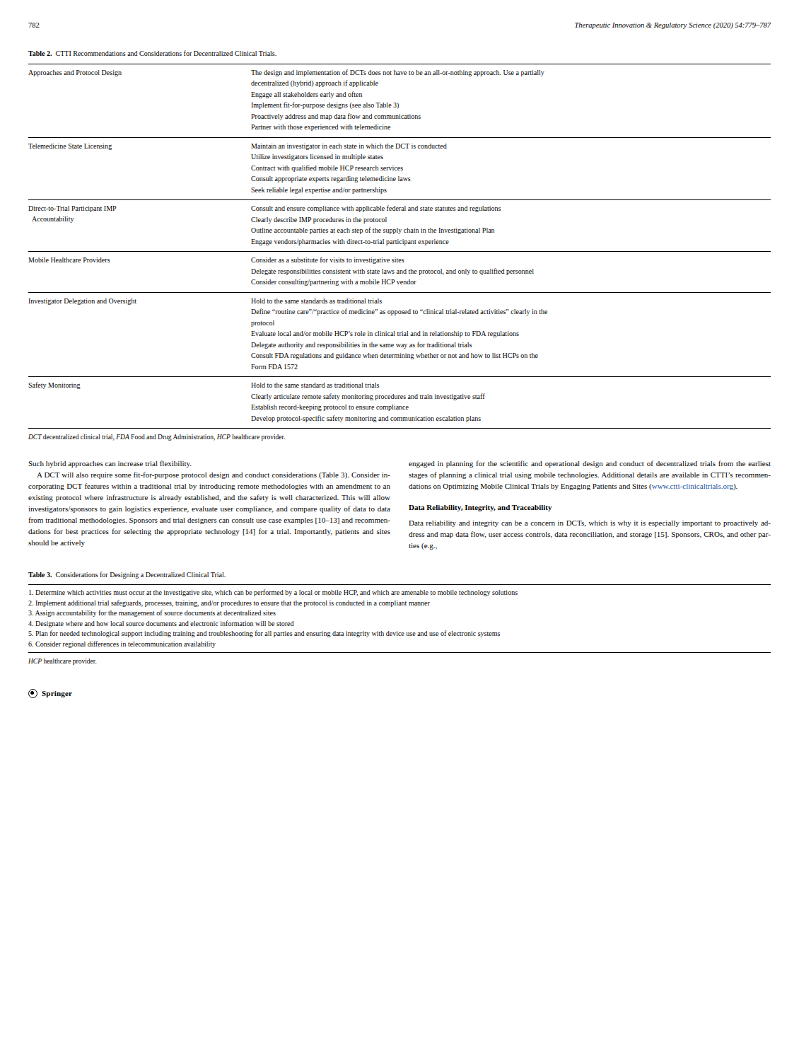782 Therapeutic Innovation & Regulatory Science (2020) 54:779–787
Table 2. CTTI Recommendations and Considerations for Decentralized Clinical Trials.
| Approaches and Protocol Design | The design and implementation of DCTs does not have to be an all-or-nothing approach. Use a partially decentralized (hybrid) approach if applicable Engage all stakeholders early and often Implement fit-for-purpose designs (see also Table 3) Proactively address and map data flow and communications Partner with those experienced with telemedicine |
| Telemedicine State Licensing | Maintain an investigator in each state in which the DCT is conducted Utilize investigators licensed in multiple states Contract with qualified mobile HCP research services Consult appropriate experts regarding telemedicine laws Seek reliable legal expertise and/or partnerships |
| Direct-to-Trial Participant IMP Accountability | Consult and ensure compliance with applicable federal and state statutes and regulations Clearly describe IMP procedures in the protocol Outline accountable parties at each step of the supply chain in the Investigational Plan Engage vendors/pharmacies with direct-to-trial participant experience |
| Mobile Healthcare Providers | Consider as a substitute for visits to investigative sites Delegate responsibilities consistent with state laws and the protocol, and only to qualified personnel Consider consulting/partnering with a mobile HCP vendor |
| Investigator Delegation and Oversight | Hold to the same standards as traditional trials Define “routine care”/“practice of medicine” as opposed to “clinical trial-related activities” clearly in the protocol Evaluate local and/or mobile HCP’s role in clinical trial and in relationship to FDA regulations Delegate authority and responsibilities in the same way as for traditional trials Consult FDA regulations and guidance when determining whether or not and how to list HCPs on the Form FDA 1572 |
| Safety Monitoring | Hold to the same standard as traditional trials Clearly articulate remote safety monitoring procedures and train investigative staff Establish record-keeping protocol to ensure compliance Develop protocol-specific safety monitoring and communication escalation plans |
DCT decentralized clinical trial, FDA Food and Drug Administration, HCP healthcare provider.
Such hybrid approaches can increase trial flexibility.
A DCT will also require some fit-for-purpose protocol design and conduct considerations (Table 3). Consider incorporating DCT features within a traditional trial by introducing remote methodologies with an amendment to an existing protocol where infrastructure is already established, and the safety is well characterized. This will allow investigators/sponsors to gain logistics experience, evaluate user compliance, and compare quality of data to data from traditional methodologies. Sponsors and trial designers can consult use case examples [10–13] and recommendations for best practices for selecting the appropriate technology [14] for a trial. Importantly, patients and sites should be actively
engaged in planning for the scientific and operational design and conduct of decentralized trials from the earliest stages of planning a clinical trial using mobile technologies. Additional details are available in CTTI’s recommendations on Optimizing Mobile Clinical Trials by Engaging Patients and Sites (www.ctti-clinicaltrials.org).
Data Reliability, Integrity, and Traceability
Data reliability and integrity can be a concern in DCTs, which is why it is especially important to proactively address and map data flow, user access controls, data reconciliation, and storage [15]. Sponsors, CROs, and other parties (e.g.,
Table 3. Considerations for Designing a Decentralized Clinical Trial.
| 1. Determine which activities must occur at the investigative site, which can be performed by a local or mobile HCP, and which are amenable to mobile technology solutions 2. Implement additional trial safeguards, processes, training, and/or procedures to ensure that the protocol is conducted in a compliant manner 3. Assign accountability for the management of source documents at decentralized sites 4. Designate where and how local source documents and electronic information will be stored 5. Plan for needed technological support including training and troubleshooting for all parties and ensuring data integrity with device use and use of electronic systems 6. Consider regional differences in telecommunication availability |
HCP healthcare provider.
Springer